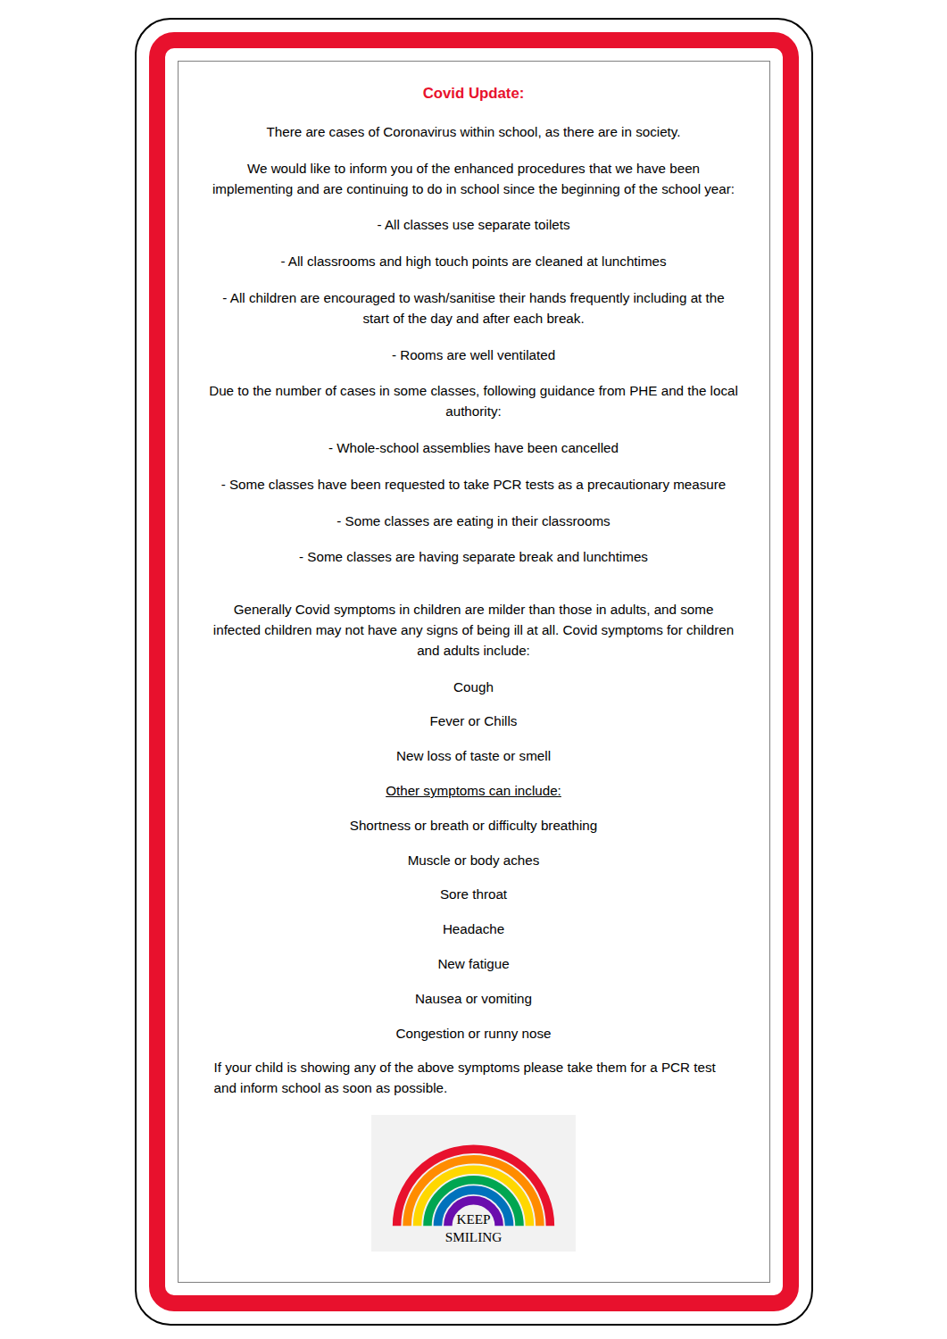Covid Update:
There are cases of Coronavirus within school, as there are in society.
We would like to inform you of the enhanced procedures that we have been implementing and are continuing to do in school since the beginning of the school year:
- All classes use separate toilets
- All classrooms and high touch points are cleaned at lunchtimes
- All children are encouraged to wash/sanitise their hands frequently including at the start of the day and after each break.
- Rooms are well ventilated
Due to the number of cases in some classes, following guidance from PHE and the local authority:
- Whole-school assemblies have been cancelled
- Some classes have been requested to take PCR tests as a precautionary measure
- Some classes are eating in their classrooms
- Some classes are having separate break and lunchtimes
Generally Covid symptoms in children are milder than those in adults, and some infected children may not have any signs of being ill at all. Covid symptoms for children and adults include:
Cough
Fever or Chills
New loss of taste or smell
Other symptoms can include:
Shortness or breath or difficulty breathing
Muscle or body aches
Sore throat
Headache
New fatigue
Nausea or vomiting
Congestion or runny nose
If your child is showing any of the above symptoms please take them for a PCR test and inform school as soon as possible.